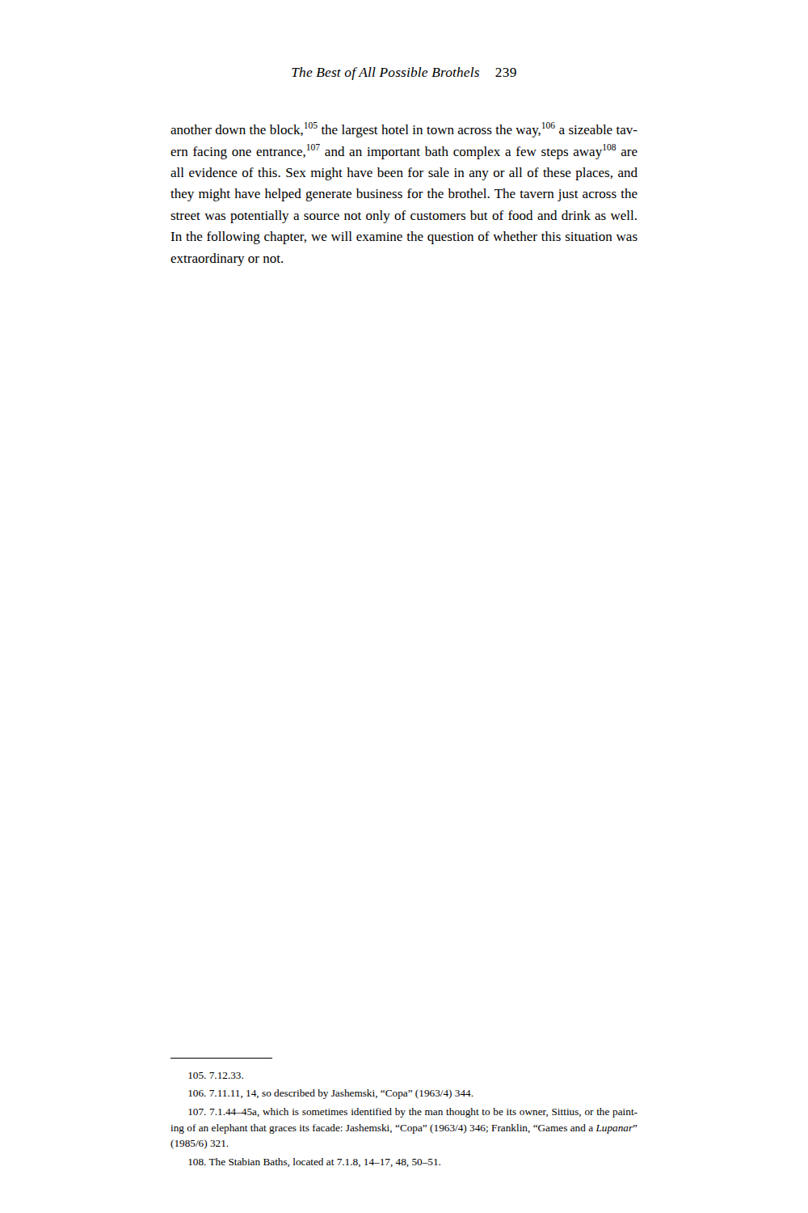The Best of All Possible Brothels239
another down the block,105 the largest hotel in town across the way,106 a sizeable tavern facing one entrance,107 and an important bath complex a few steps away108 are all evidence of this. Sex might have been for sale in any or all of these places, and they might have helped generate business for the brothel. The tavern just across the street was potentially a source not only of customers but of food and drink as well. In the following chapter, we will examine the question of whether this situation was extraordinary or not.
105. 7.12.33.
106. 7.11.11, 14, so described by Jashemski, “Copa” (1963/4) 344.
107. 7.1.44–45a, which is sometimes identified by the man thought to be its owner, Sittius, or the painting of an elephant that graces its facade: Jashemski, “Copa” (1963/4) 346; Franklin, “Games and a Lupanar” (1985/6) 321.
108. The Stabian Baths, located at 7.1.8, 14–17, 48, 50–51.